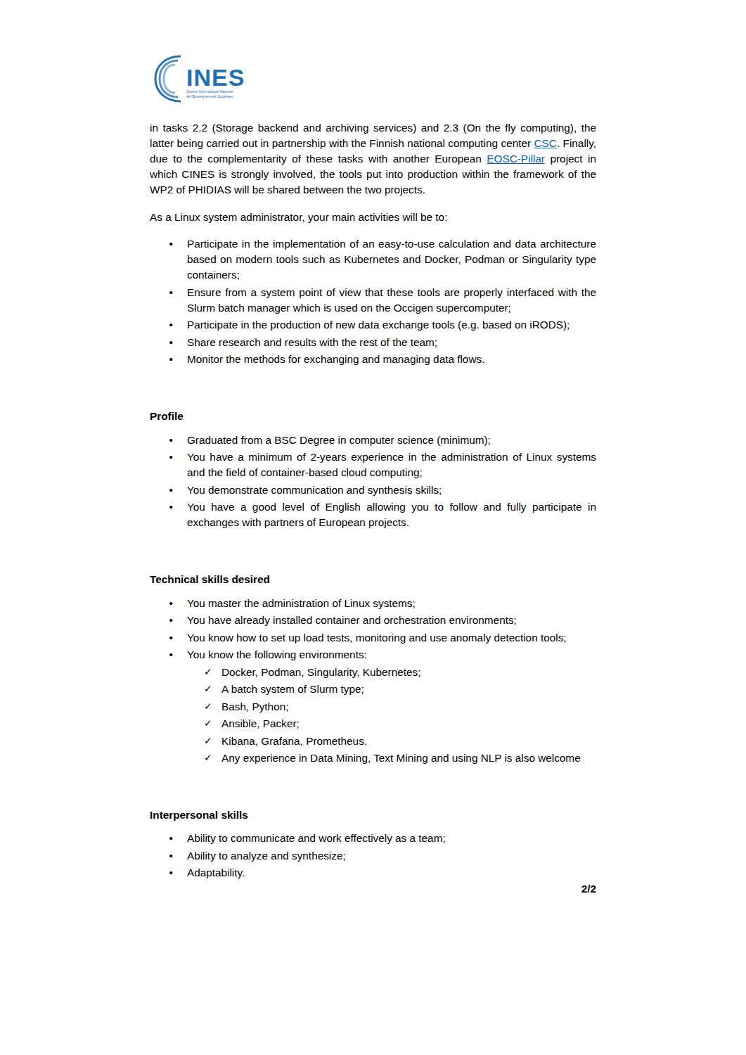INES Centre Informatique National de l'Enseignement Supérieur
in tasks 2.2 (Storage backend and archiving services) and 2.3 (On the fly computing), the latter being carried out in partnership with the Finnish national computing center CSC. Finally, due to the complementarity of these tasks with another European EOSC-Pillar project in which CINES is strongly involved, the tools put into production within the framework of the WP2 of PHIDIAS will be shared between the two projects.
As a Linux system administrator, your main activities will be to:
Participate in the implementation of an easy-to-use calculation and data architecture based on modern tools such as Kubernetes and Docker, Podman or Singularity type containers;
Ensure from a system point of view that these tools are properly interfaced with the Slurm batch manager which is used on the Occigen supercomputer;
Participate in the production of new data exchange tools (e.g. based on iRODS);
Share research and results with the rest of the team;
Monitor the methods for exchanging and managing data flows.
Profile
Graduated from a BSC Degree in computer science (minimum);
You have a minimum of 2-years experience in the administration of Linux systems and the field of container-based cloud computing;
You demonstrate communication and synthesis skills;
You have a good level of English allowing you to follow and fully participate in exchanges with partners of European projects.
Technical skills desired
You master the administration of Linux systems;
You have already installed container and orchestration environments;
You know how to set up load tests, monitoring and use anomaly detection tools;
You know the following environments:
Docker, Podman, Singularity, Kubernetes;
A batch system of Slurm type;
Bash, Python;
Ansible, Packer;
Kibana, Grafana, Prometheus.
Any experience in Data Mining, Text Mining and using NLP is also welcome
Interpersonal skills
Ability to communicate and work effectively as a team;
Ability to analyze and synthesize;
Adaptability.
2/2